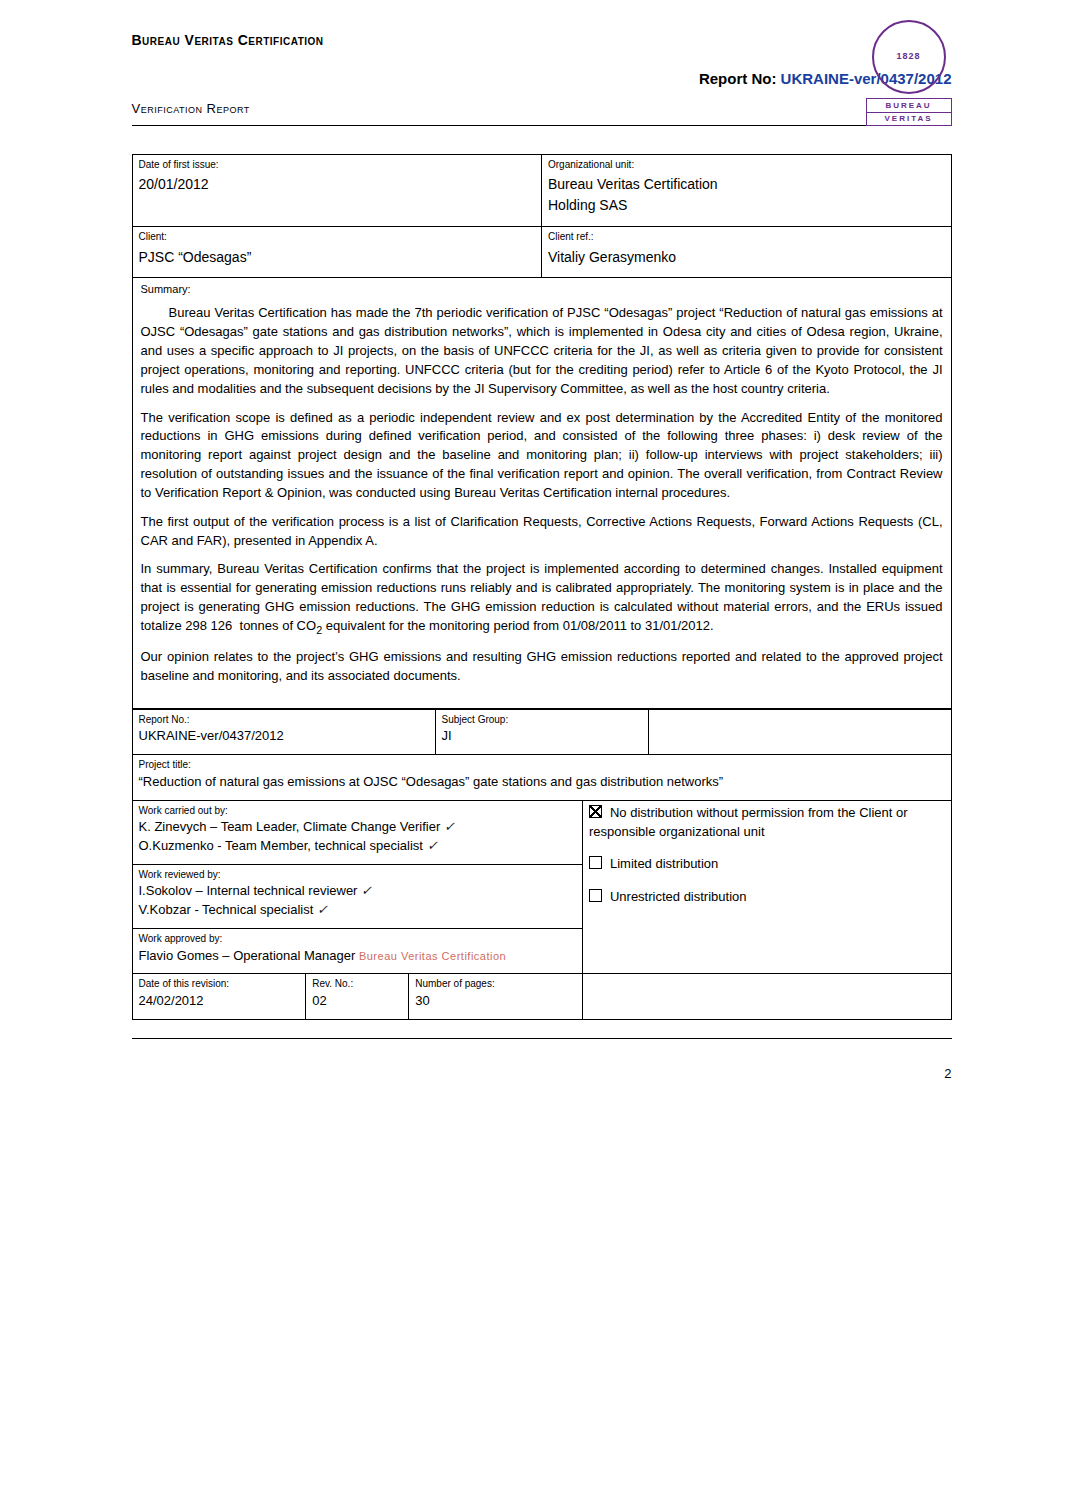1828
BUREAU
VERITAS
Bureau Veritas Certification
Report No: UKRAINE-ver/0437/2012
Verification Report
| Date of first issue: 20/01/2012 | Organizational unit: Bureau Veritas Certification Holding SAS |
| Client: PJSC “Odesagas” | Client ref.: Vitaliy Gerasymenko |
Summary:
Bureau Veritas Certification has made the 7th periodic verification of PJSC “Odesagas” project “Reduction of natural gas emissions at OJSC “Odesagas” gate stations and gas distribution networks”, which is implemented in Odesa city and cities of Odesa region, Ukraine, and uses a specific approach to JI projects, on the basis of UNFCCC criteria for the JI, as well as criteria given to provide for consistent project operations, monitoring and reporting. UNFCCC criteria (but for the crediting period) refer to Article 6 of the Kyoto Protocol, the JI rules and modalities and the subsequent decisions by the JI Supervisory Committee, as well as the host country criteria.
The verification scope is defined as a periodic independent review and ex post determination by the Accredited Entity of the monitored reductions in GHG emissions during defined verification period, and consisted of the following three phases: i) desk review of the monitoring report against project design and the baseline and monitoring plan; ii) follow-up interviews with project stakeholders; iii) resolution of outstanding issues and the issuance of the final verification report and opinion. The overall verification, from Contract Review to Verification Report & Opinion, was conducted using Bureau Veritas Certification internal procedures.
The first output of the verification process is a list of Clarification Requests, Corrective Actions Requests, Forward Actions Requests (CL, CAR and FAR), presented in Appendix A.
In summary, Bureau Veritas Certification confirms that the project is implemented according to determined changes. Installed equipment that is essential for generating emission reductions runs reliably and is calibrated appropriately. The monitoring system is in place and the project is generating GHG emission reductions. The GHG emission reduction is calculated without material errors, and the ERUs issued totalize 298 126 tonnes of CO2 equivalent for the monitoring period from 01/08/2011 to 31/01/2012.
Our opinion relates to the project’s GHG emissions and resulting GHG emission reductions reported and related to the approved project baseline and monitoring, and its associated documents.
| Report No.: UKRAINE-ver/0437/2012 Subject Group: JI |
| Project title: “Reduction of natural gas emissions at OJSC “Odesagas” gate stations and gas distribution networks” |
| Work carried out by: K. Zinevych – Team Leader, Climate Change Verifier ✓ O.Kuzmenko - Team Member, technical specialist ✓ | No distribution without permission from the Client or responsible organizational unit Limited distribution Unrestricted distribution |
| Work reviewed by: I.Sokolov – Internal technical reviewer ✓ V.Kobzar - Technical specialist ✓ |
| Work approved by: Flavio Gomes – Operational Manager Bureau Veritas Certification |
| Date of this revision: 24/02/2012 Rev. No.: 02 Number of pages: 30 | |
2